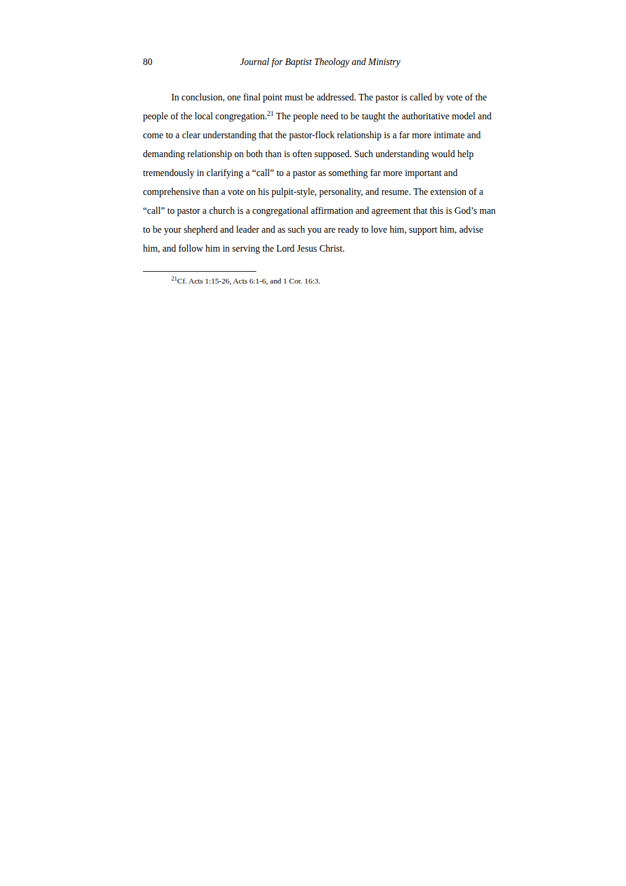80 Journal for Baptist Theology and Ministry
In conclusion, one final point must be addressed. The pastor is called by vote of the people of the local congregation.21 The people need to be taught the authoritative model and come to a clear understanding that the pastor-flock relationship is a far more intimate and demanding relationship on both than is often supposed. Such understanding would help tremendously in clarifying a “call” to a pastor as something far more important and comprehensive than a vote on his pulpit-style, personality, and resume. The extension of a “call” to pastor a church is a congregational affirmation and agreement that this is God’s man to be your shepherd and leader and as such you are ready to love him, support him, advise him, and follow him in serving the Lord Jesus Christ.
21Cf. Acts 1:15-26, Acts 6:1-6, and 1 Cor. 16:3.